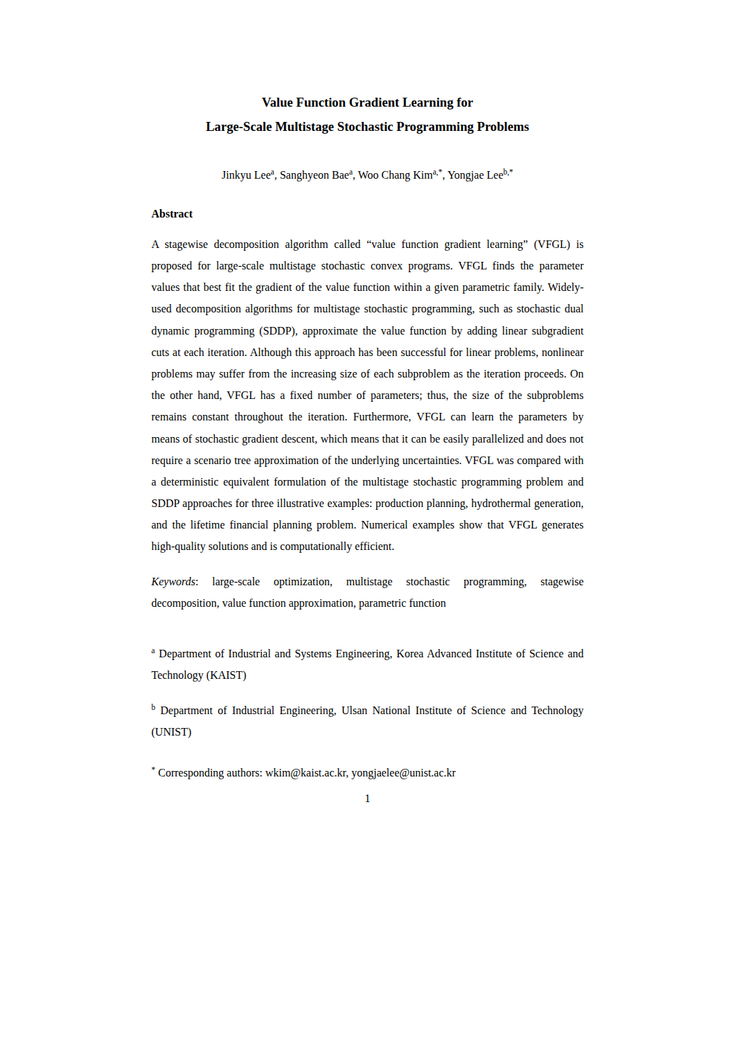Value Function Gradient Learning for
Large-Scale Multistage Stochastic Programming Problems
Jinkyu Leea, Sanghyeon Baea, Woo Chang Kima,*, Yongjae Leeb,*
Abstract
A stagewise decomposition algorithm called “value function gradient learning” (VFGL) is proposed for large-scale multistage stochastic convex programs. VFGL finds the parameter values that best fit the gradient of the value function within a given parametric family. Widely-used decomposition algorithms for multistage stochastic programming, such as stochastic dual dynamic programming (SDDP), approximate the value function by adding linear subgradient cuts at each iteration. Although this approach has been successful for linear problems, nonlinear problems may suffer from the increasing size of each subproblem as the iteration proceeds. On the other hand, VFGL has a fixed number of parameters; thus, the size of the subproblems remains constant throughout the iteration. Furthermore, VFGL can learn the parameters by means of stochastic gradient descent, which means that it can be easily parallelized and does not require a scenario tree approximation of the underlying uncertainties. VFGL was compared with a deterministic equivalent formulation of the multistage stochastic programming problem and SDDP approaches for three illustrative examples: production planning, hydrothermal generation, and the lifetime financial planning problem. Numerical examples show that VFGL generates high-quality solutions and is computationally efficient.
Keywords: large-scale optimization, multistage stochastic programming, stagewise decomposition, value function approximation, parametric function
a Department of Industrial and Systems Engineering, Korea Advanced Institute of Science and Technology (KAIST)
b Department of Industrial Engineering, Ulsan National Institute of Science and Technology (UNIST)
* Corresponding authors: wkim@kaist.ac.kr, yongjaelee@unist.ac.kr
1